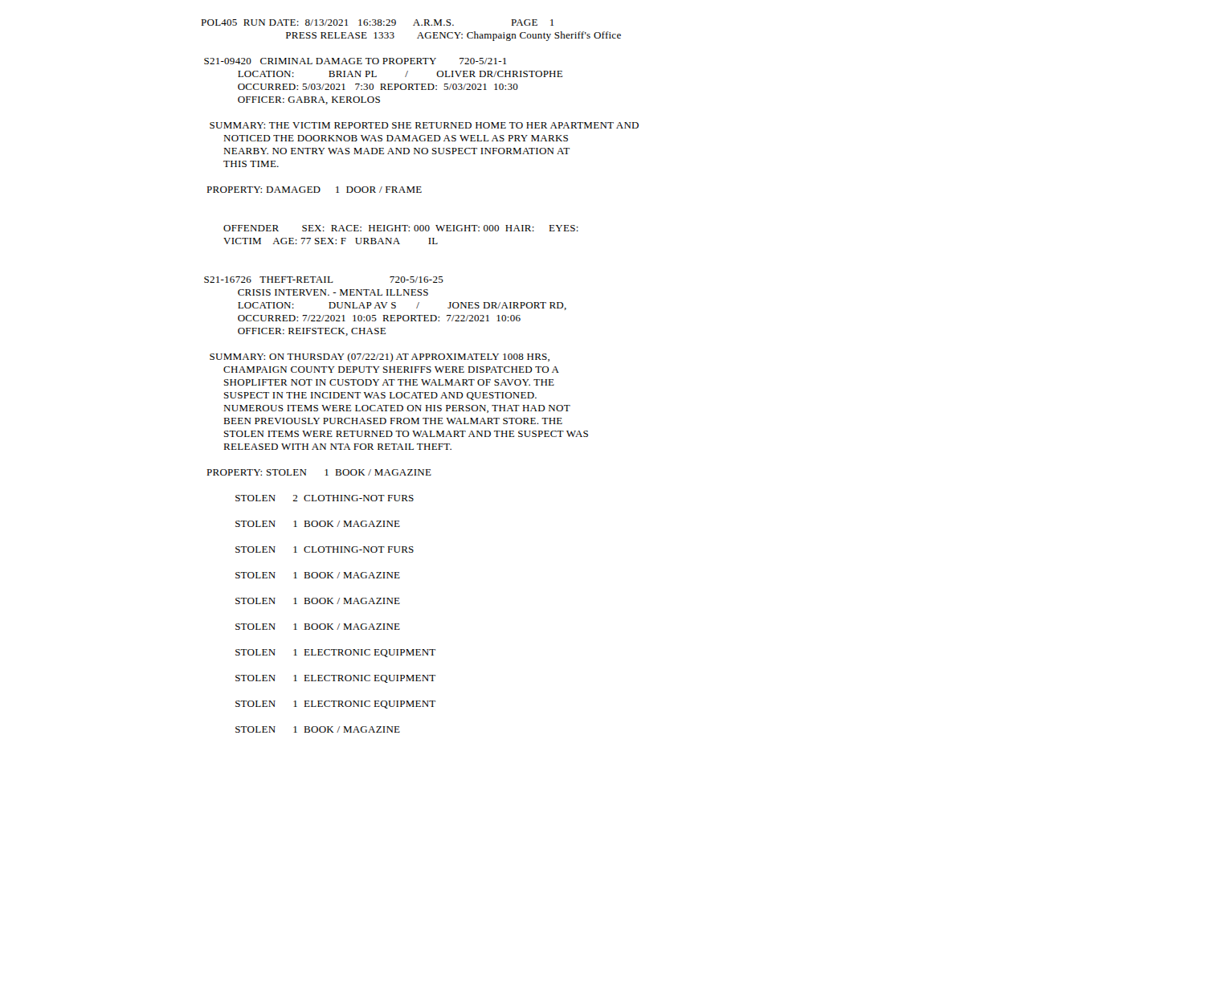POL405  RUN DATE:  8/13/2021   16:38:29      A.R.M.S.                    PAGE    1
                              PRESS RELEASE  1333        AGENCY: Champaign County Sheriff's Office
 S21-09420   CRIMINAL DAMAGE TO PROPERTY        720-5/21-1
             LOCATION:            BRIAN PL          /          OLIVER DR/CHRISTOPHE
             OCCURRED: 5/03/2021   7:30  REPORTED:  5/03/2021  10:30
             OFFICER: GABRA, KEROLOS

   SUMMARY: THE VICTIM REPORTED SHE RETURNED HOME TO HER APARTMENT AND
        NOTICED THE DOORKNOB WAS DAMAGED AS WELL AS PRY MARKS
        NEARBY. NO ENTRY WAS MADE AND NO SUSPECT INFORMATION AT
        THIS TIME.

  PROPERTY: DAMAGED     1  DOOR / FRAME


        OFFENDER        SEX:  RACE:  HEIGHT: 000  WEIGHT: 000  HAIR:     EYES:
        VICTIM    AGE: 77 SEX: F   URBANA          IL


 S21-16726   THEFT-RETAIL                    720-5/16-25
             CRISIS INTERVEN. - MENTAL ILLNESS
             LOCATION:            DUNLAP AV S       /          JONES DR/AIRPORT RD,
             OCCURRED: 7/22/2021  10:05  REPORTED:  7/22/2021  10:06
             OFFICER: REIFSTECK, CHASE

   SUMMARY: ON THURSDAY (07/22/21) AT APPROXIMATELY 1008 HRS,
        CHAMPAIGN COUNTY DEPUTY SHERIFFS WERE DISPATCHED TO A
        SHOPLIFTER NOT IN CUSTODY AT THE WALMART OF SAVOY. THE
        SUSPECT IN THE INCIDENT WAS LOCATED AND QUESTIONED.
        NUMEROUS ITEMS WERE LOCATED ON HIS PERSON, THAT HAD NOT
        BEEN PREVIOUSLY PURCHASED FROM THE WALMART STORE. THE
        STOLEN ITEMS WERE RETURNED TO WALMART AND THE SUSPECT WAS
        RELEASED WITH AN NTA FOR RETAIL THEFT.

  PROPERTY: STOLEN      1  BOOK / MAGAZINE

            STOLEN      2  CLOTHING-NOT FURS

            STOLEN      1  BOOK / MAGAZINE

            STOLEN      1  CLOTHING-NOT FURS

            STOLEN      1  BOOK / MAGAZINE

            STOLEN      1  BOOK / MAGAZINE

            STOLEN      1  BOOK / MAGAZINE

            STOLEN      1  ELECTRONIC EQUIPMENT

            STOLEN      1  ELECTRONIC EQUIPMENT

            STOLEN      1  ELECTRONIC EQUIPMENT

            STOLEN      1  BOOK / MAGAZINE